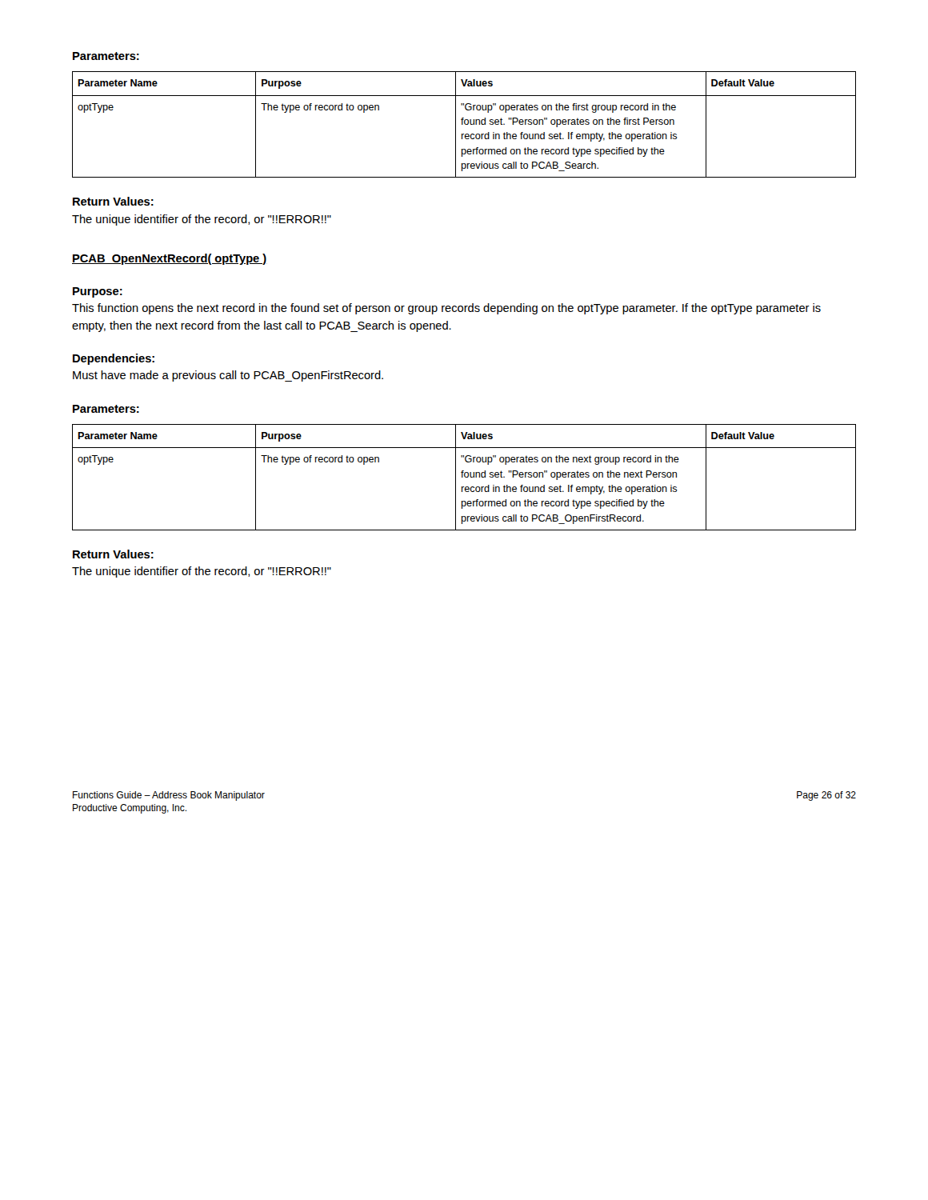Parameters:
| Parameter Name | Purpose | Values | Default Value |
| --- | --- | --- | --- |
| optType | The type of record to open | "Group" operates on the first group record in the found set. "Person" operates on the first Person record in the found set. If empty, the operation is performed on the record type specified by the previous call to PCAB_Search. | |
Return Values:
The unique identifier of the record, or "!!ERROR!!"
PCAB_OpenNextRecord( optType )
Purpose:
This function opens the next record in the found set of person or group records depending on the optType parameter. If the optType parameter is empty, then the next record from the last call to PCAB_Search is opened.
Dependencies:
Must have made a previous call to PCAB_OpenFirstRecord.
Parameters:
| Parameter Name | Purpose | Values | Default Value |
| --- | --- | --- | --- |
| optType | The type of record to open | "Group" operates on the next group record in the found set. "Person" operates on the next Person record in the found set. If empty, the operation is performed on the record type specified by the previous call to PCAB_OpenFirstRecord. | |
Return Values:
The unique identifier of the record, or "!!ERROR!!"
Functions Guide – Address Book Manipulator
Productive Computing, Inc.
Page 26 of 32